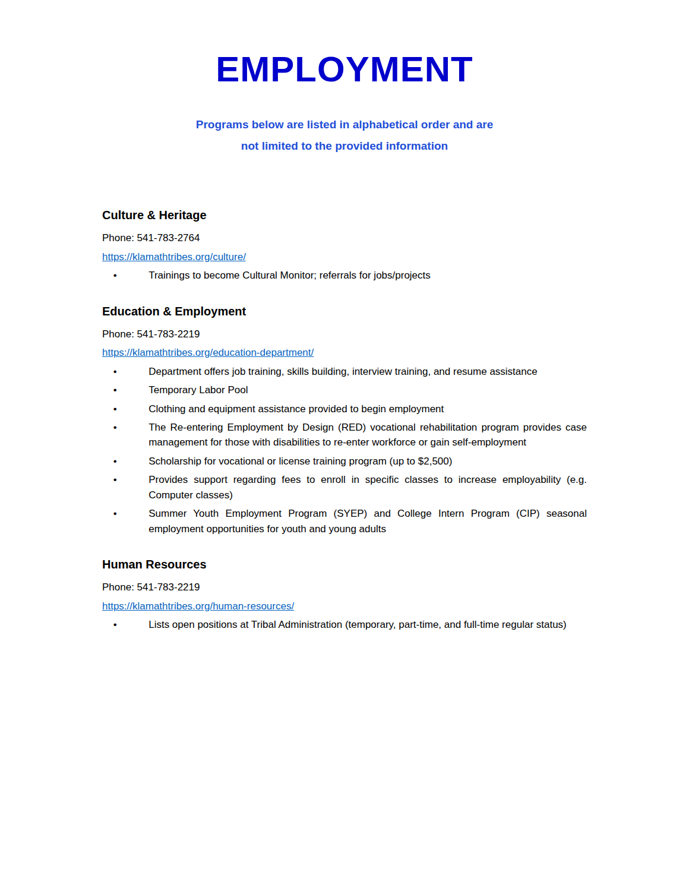EMPLOYMENT
Programs below are listed in alphabetical order and are
not limited to the provided information
Culture & Heritage
Phone: 541-783-2764
https://klamathtribes.org/culture/
•Trainings to become Cultural Monitor; referrals for jobs/projects
Education & Employment
Phone: 541-783-2219
https://klamathtribes.org/education-department/
•Department offers job training, skills building, interview training, and resume assistance
•Temporary Labor Pool
•Clothing and equipment assistance provided to begin employment
•The Re-entering Employment by Design (RED) vocational rehabilitation program provides case management for those with disabilities to re-enter workforce or gain self-employment
•Scholarship for vocational or license training program (up to $2,500)
•Provides support regarding fees to enroll in specific classes to increase employability (e.g. Computer classes)
•Summer Youth Employment Program (SYEP) and College Intern Program (CIP) seasonal employment opportunities for youth and young adults
Human Resources
Phone: 541-783-2219
https://klamathtribes.org/human-resources/
•Lists open positions at Tribal Administration (temporary, part-time, and full-time regular status)